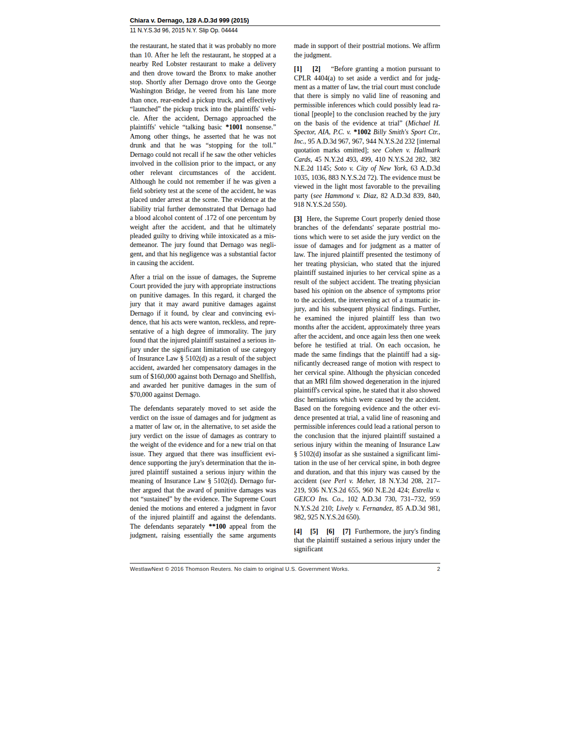Chiara v. Dernago, 128 A.D.3d 999 (2015)
11 N.Y.S.3d 96, 2015 N.Y. Slip Op. 04444
the restaurant, he stated that it was probably no more than 10. After he left the restaurant, he stopped at a nearby Red Lobster restaurant to make a delivery and then drove toward the Bronx to make another stop. Shortly after Dernago drove onto the George Washington Bridge, he veered from his lane more than once, rear-ended a pickup truck, and effectively “launched” the pickup truck into the plaintiffs' vehicle. After the accident, Dernago approached the plaintiffs' vehicle “talking basic *1001 nonsense.” Among other things, he asserted that he was not drunk and that he was “stopping for the toll.” Dernago could not recall if he saw the other vehicles involved in the collision prior to the impact, or any other relevant circumstances of the accident. Although he could not remember if he was given a field sobriety test at the scene of the accident, he was placed under arrest at the scene. The evidence at the liability trial further demonstrated that Dernago had a blood alcohol content of .172 of one percentum by weight after the accident, and that he ultimately pleaded guilty to driving while intoxicated as a misdemeanor. The jury found that Dernago was negligent, and that his negligence was a substantial factor in causing the accident.
After a trial on the issue of damages, the Supreme Court provided the jury with appropriate instructions on punitive damages. In this regard, it charged the jury that it may award punitive damages against Dernago if it found, by clear and convincing evidence, that his acts were wanton, reckless, and representative of a high degree of immorality. The jury found that the injured plaintiff sustained a serious injury under the significant limitation of use category of Insurance Law § 5102(d) as a result of the subject accident, awarded her compensatory damages in the sum of $160,000 against both Dernago and Shellfish, and awarded her punitive damages in the sum of $70,000 against Dernago.
The defendants separately moved to set aside the verdict on the issue of damages and for judgment as a matter of law or, in the alternative, to set aside the jury verdict on the issue of damages as contrary to the weight of the evidence and for a new trial on that issue. They argued that there was insufficient evidence supporting the jury's determination that the injured plaintiff sustained a serious injury within the meaning of Insurance Law § 5102(d). Dernago further argued that the award of punitive damages was not “sustained” by the evidence. The Supreme Court denied the motions and entered a judgment in favor of the injured plaintiff and against the defendants. The defendants separately **100 appeal from the judgment, raising essentially the same arguments made in support of their posttrial motions. We affirm the judgment.
[1] [2] “Before granting a motion pursuant to CPLR 4404(a) to set aside a verdict and for judgment as a matter of law, the trial court must conclude that there is simply no valid line of reasoning and permissible inferences which could possibly lead rational [people] to the conclusion reached by the jury on the basis of the evidence at trial” (Michael H. Spector, AIA, P.C. v. *1002 Billy Smith's Sport Ctr., Inc., 95 A.D.3d 967, 967, 944 N.Y.S.2d 232 [internal quotation marks omitted]; see Cohen v. Hallmark Cards, 45 N.Y.2d 493, 499, 410 N.Y.S.2d 282, 382 N.E.2d 1145; Soto v. City of New York, 63 A.D.3d 1035, 1036, 883 N.Y.S.2d 72). The evidence must be viewed in the light most favorable to the prevailing party (see Hammond v. Diaz, 82 A.D.3d 839, 840, 918 N.Y.S.2d 550).
[3] Here, the Supreme Court properly denied those branches of the defendants' separate posttrial motions which were to set aside the jury verdict on the issue of damages and for judgment as a matter of law. The injured plaintiff presented the testimony of her treating physician, who stated that the injured plaintiff sustained injuries to her cervical spine as a result of the subject accident. The treating physician based his opinion on the absence of symptoms prior to the accident, the intervening act of a traumatic injury, and his subsequent physical findings. Further, he examined the injured plaintiff less than two months after the accident, approximately three years after the accident, and once again less then one week before he testified at trial. On each occasion, he made the same findings that the plaintiff had a significantly decreased range of motion with respect to her cervical spine. Although the physician conceded that an MRI film showed degeneration in the injured plaintiff's cervical spine, he stated that it also showed disc herniations which were caused by the accident. Based on the foregoing evidence and the other evidence presented at trial, a valid line of reasoning and permissible inferences could lead a rational person to the conclusion that the injured plaintiff sustained a serious injury within the meaning of Insurance Law § 5102(d) insofar as she sustained a significant limitation in the use of her cervical spine, in both degree and duration, and that this injury was caused by the accident (see Perl v. Meher, 18 N.Y.3d 208, 217–219, 936 N.Y.S.2d 655, 960 N.E.2d 424; Estrella v. GEICO Ins. Co., 102 A.D.3d 730, 731–732, 959 N.Y.S.2d 210; Lively v. Fernandez, 85 A.D.3d 981, 982, 925 N.Y.S.2d 650).
[4] [5] [6] [7] Furthermore, the jury's finding that the plaintiff sustained a serious injury under the significant
WestlawNext © 2016 Thomson Reuters. No claim to original U.S. Government Works. 2